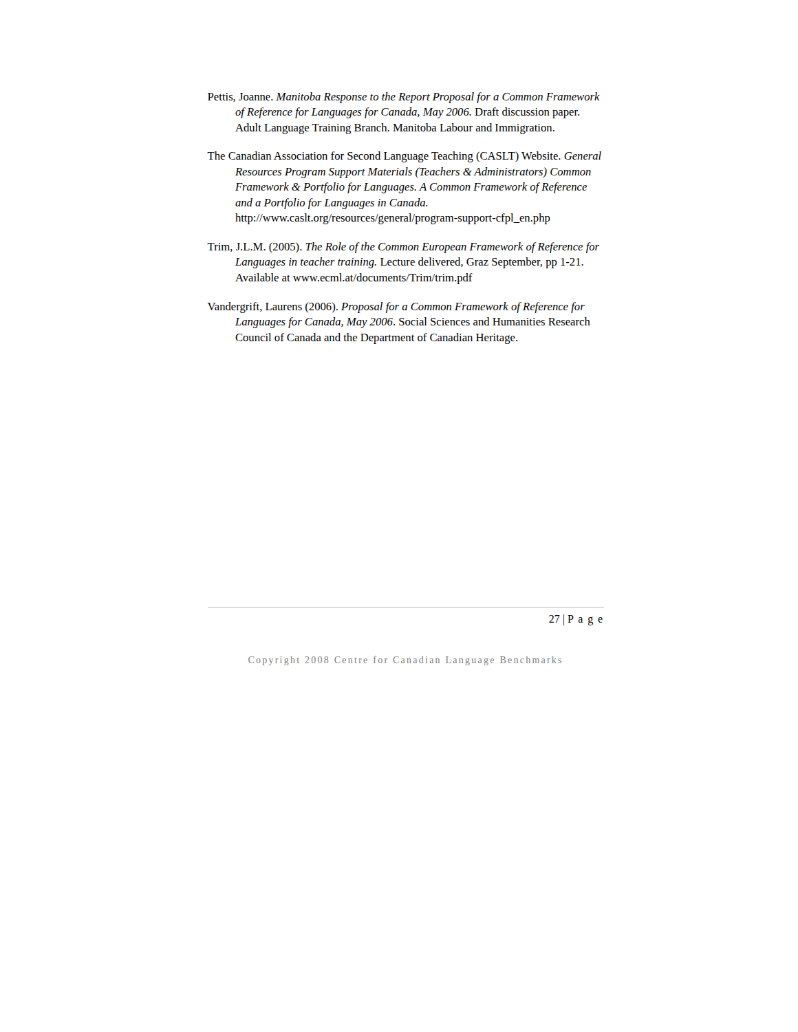Pettis, Joanne. Manitoba Response to the Report Proposal for a Common Framework of Reference for Languages for Canada, May 2006. Draft discussion paper. Adult Language Training Branch. Manitoba Labour and Immigration.
The Canadian Association for Second Language Teaching (CASLT) Website. General Resources Program Support Materials (Teachers & Administrators) Common Framework & Portfolio for Languages. A Common Framework of Reference and a Portfolio for Languages in Canada. http://www.caslt.org/resources/general/program-support-cfpl_en.php
Trim, J.L.M. (2005). The Role of the Common European Framework of Reference for Languages in teacher training. Lecture delivered, Graz September, pp 1-21. Available at www.ecml.at/documents/Trim/trim.pdf
Vandergrift, Laurens (2006). Proposal for a Common Framework of Reference for Languages for Canada, May 2006. Social Sciences and Humanities Research Council of Canada and the Department of Canadian Heritage.
27 | P a g e
Copyright 2008 Centre for Canadian Language Benchmarks